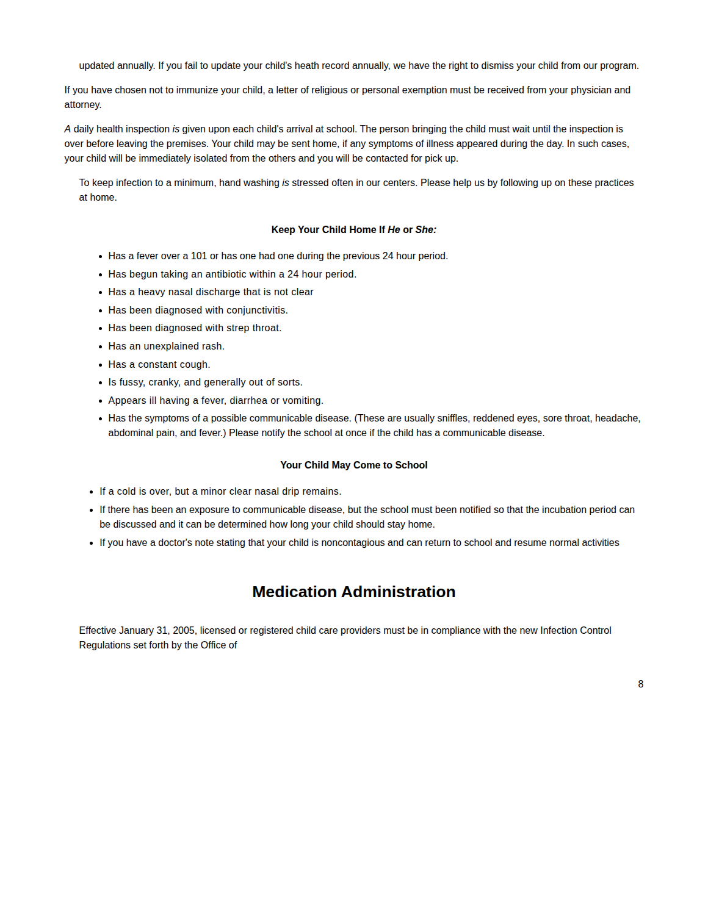updated annually. If you fail to update your child's heath record annually, we have the right to dismiss your child from our program.
If you have chosen not to immunize your child, a letter of religious or personal exemption must be received from your physician and attorney.
A daily health inspection is given upon each child's arrival at school. The person bringing the child must wait until the inspection is over before leaving the premises. Your child may be sent home, if any symptoms of illness appeared during the day. In such cases, your child will be immediately isolated from the others and you will be contacted for pick up.
To keep infection to a minimum, hand washing is stressed often in our centers. Please help us by following up on these practices at home.
Keep Your Child Home If He or She:
Has a fever over a 101 or has one had one during the previous 24 hour period.
Has begun taking an antibiotic within a 24 hour period.
Has a heavy nasal discharge that is not clear
Has been diagnosed with conjunctivitis.
Has been diagnosed with strep throat.
Has an unexplained rash.
Has a constant cough.
Is fussy, cranky, and generally out of sorts.
Appears ill having a fever, diarrhea or vomiting.
Has the symptoms of a possible communicable disease. (These are usually sniffles, reddened eyes, sore throat, headache, abdominal pain, and fever.) Please notify the school at once if the child has a communicable disease.
Your Child May Come to School
If a cold is over, but a minor clear nasal drip remains.
If there has been an exposure to communicable disease, but the school must been notified so that the incubation period can be discussed and it can be determined how long your child should stay home.
If you have a doctor's note stating that your child is noncontagious and can return to school and resume normal activities
Medication Administration
Effective January 31, 2005, licensed or registered child care providers must be in compliance with the new Infection Control Regulations set forth by the Office of
8